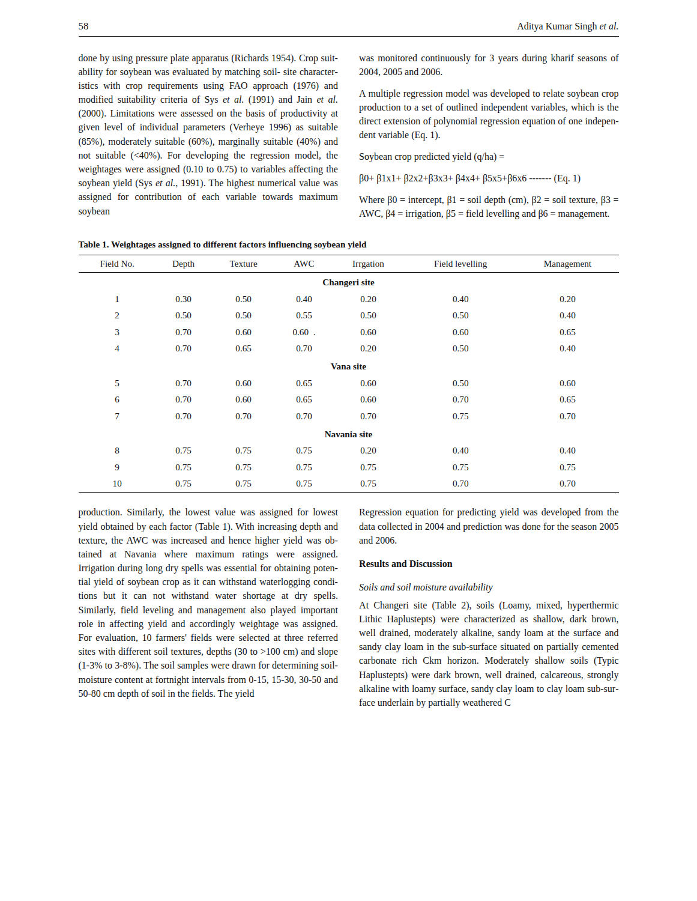58 Aditya Kumar Singh et al.
done by using pressure plate apparatus (Richards 1954). Crop suitability for soybean was evaluated by matching soil- site characteristics with crop requirements using FAO approach (1976) and modified suitability criteria of Sys et al. (1991) and Jain et al. (2000). Limitations were assessed on the basis of productivity at given level of individual parameters (Verheye 1996) as suitable (85%), moderately suitable (60%), marginally suitable (40%) and not suitable (<40%). For developing the regression model, the weightages were assigned (0.10 to 0.75) to variables affecting the soybean yield (Sys et al., 1991). The highest numerical value was assigned for contribution of each variable towards maximum soybean
was monitored continuously for 3 years during kharif seasons of 2004, 2005 and 2006.
A multiple regression model was developed to relate soybean crop production to a set of outlined independent variables, which is the direct extension of polynomial regression equation of one independent variable (Eq. 1).
Soybean crop predicted yield (q/ha) =
β0+ β1x1+ β2x2+β3x3+ β4x4+ β5x5+β6x6 ------- (Eq. 1)
Where β0 = intercept, β1 = soil depth (cm), β2 = soil texture, β3 = AWC, β4 = irrigation, β5 = field levelling and β6 = management.
Table 1. Weightages assigned to different factors influencing soybean yield
| Field No. | Depth | Texture | AWC | Irrgation | Field levelling | Management |
| --- | --- | --- | --- | --- | --- | --- |
| Changeri site |
| 1 | 0.30 | 0.50 | 0.40 | 0.20 | 0.40 | 0.20 |
| 2 | 0.50 | 0.50 | 0.55 | 0.50 | 0.50 | 0.40 |
| 3 | 0.70 | 0.60 | 0.60 . | 0.60 | 0.60 | 0.65 |
| 4 | 0.70 | 0.65 | 0.70 | 0.20 | 0.50 | 0.40 |
| Vana site |
| 5 | 0.70 | 0.60 | 0.65 | 0.60 | 0.50 | 0.60 |
| 6 | 0.70 | 0.60 | 0.65 | 0.60 | 0.70 | 0.65 |
| 7 | 0.70 | 0.70 | 0.70 | 0.70 | 0.75 | 0.70 |
| Navania site |
| 8 | 0.75 | 0.75 | 0.75 | 0.20 | 0.40 | 0.40 |
| 9 | 0.75 | 0.75 | 0.75 | 0.75 | 0.75 | 0.75 |
| 10 | 0.75 | 0.75 | 0.75 | 0.75 | 0.70 | 0.70 |
production. Similarly, the lowest value was assigned for lowest yield obtained by each factor (Table 1). With increasing depth and texture, the AWC was increased and hence higher yield was obtained at Navania where maximum ratings were assigned. Irrigation during long dry spells was essential for obtaining potential yield of soybean crop as it can withstand waterlogging conditions but it can not withstand water shortage at dry spells. Similarly, field leveling and management also played important role in affecting yield and accordingly weightage was assigned. For evaluation, 10 farmers' fields were selected at three referred sites with different soil textures, depths (30 to >100 cm) and slope (1-3% to 3-8%). The soil samples were drawn for determining soil-moisture content at fortnight intervals from 0-15, 15-30, 30-50 and 50-80 cm depth of soil in the fields. The yield
Regression equation for predicting yield was developed from the data collected in 2004 and prediction was done for the season 2005 and 2006.
Results and Discussion
Soils and soil moisture availability
At Changeri site (Table 2), soils (Loamy, mixed, hyperthermic Lithic Haplustepts) were characterized as shallow, dark brown, well drained, moderately alkaline, sandy loam at the surface and sandy clay loam in the sub-surface situated on partially cemented carbonate rich Ckm horizon. Moderately shallow soils (Typic Haplustepts) were dark brown, well drained, calcareous, strongly alkaline with loamy surface, sandy clay loam to clay loam sub-surface underlain by partially weathered C